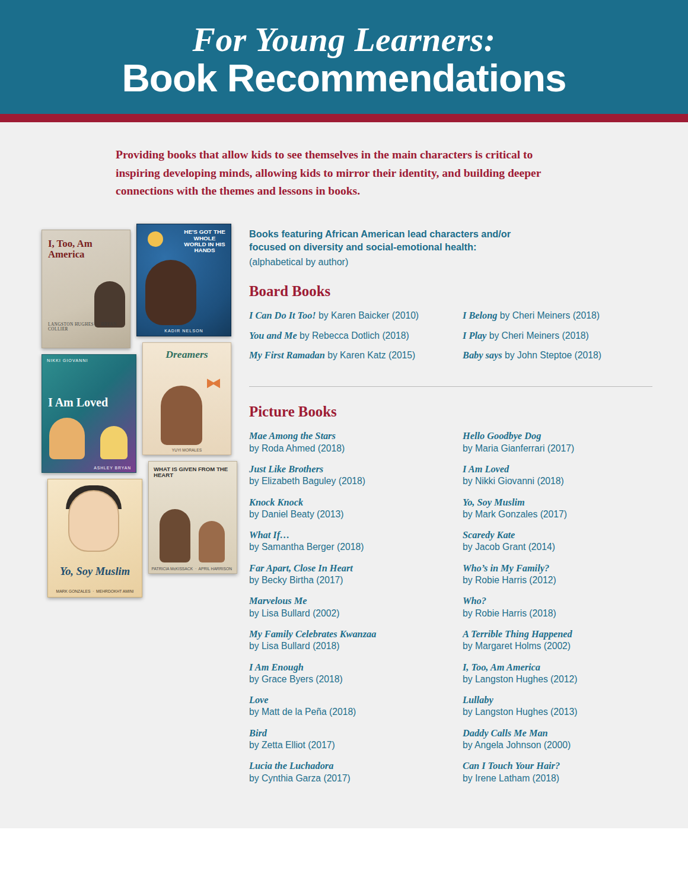For Young Learners:
Book Recommendations
Providing books that allow kids to see themselves in the main characters is critical to inspiring developing minds, allowing kids to mirror their identity, and building deeper connections with the themes and lessons in books.
I, Too, Am America
LANGSTON HUGHES · BRYAN COLLIER
He's Got the Whole World in His Hands
KADIR NELSON
NIKKI GIOVANNI
I Am Loved
ASHLEY BRYAN
Dreamers
YUYI MORALES
Yo, Soy Muslim
MARK GONZALES · MEHRDOKHT AMINI
What Is Given from the Heart
PATRICIA McKISSACK · APRIL HARRISON
Books featuring African American lead characters and/or
focused on diversity and social-emotional health:
(alphabetical by author)
Board Books
I Can Do It Too! by Karen Baicker (2010)
You and Me by Rebecca Dotlich (2018)
My First Ramadan by Karen Katz (2015)
I Belong by Cheri Meiners (2018)
I Play by Cheri Meiners (2018)
Baby says by John Steptoe (2018)
Picture Books
Mae Among the Stars by Roda Ahmed (2018)
Just Like Brothers by Elizabeth Baguley (2018)
Knock Knock by Daniel Beaty (2013)
What If… by Samantha Berger (2018)
Far Apart, Close In Heart by Becky Birtha (2017)
Marvelous Me by Lisa Bullard (2002)
My Family Celebrates Kwanzaa by Lisa Bullard (2018)
I Am Enough by Grace Byers (2018)
Love by Matt de la Peña (2018)
Bird by Zetta Elliot (2017)
Lucia the Luchadora by Cynthia Garza (2017)
Hello Goodbye Dog by Maria Gianferrari (2017)
I Am Loved by Nikki Giovanni (2018)
Yo, Soy Muslim by Mark Gonzales (2017)
Scaredy Kate by Jacob Grant (2014)
Who’s in My Family? by Robie Harris (2012)
Who? by Robie Harris (2018)
A Terrible Thing Happened by Margaret Holms (2002)
I, Too, Am America by Langston Hughes (2012)
Lullaby by Langston Hughes (2013)
Daddy Calls Me Man by Angela Johnson (2000)
Can I Touch Your Hair? by Irene Latham (2018)